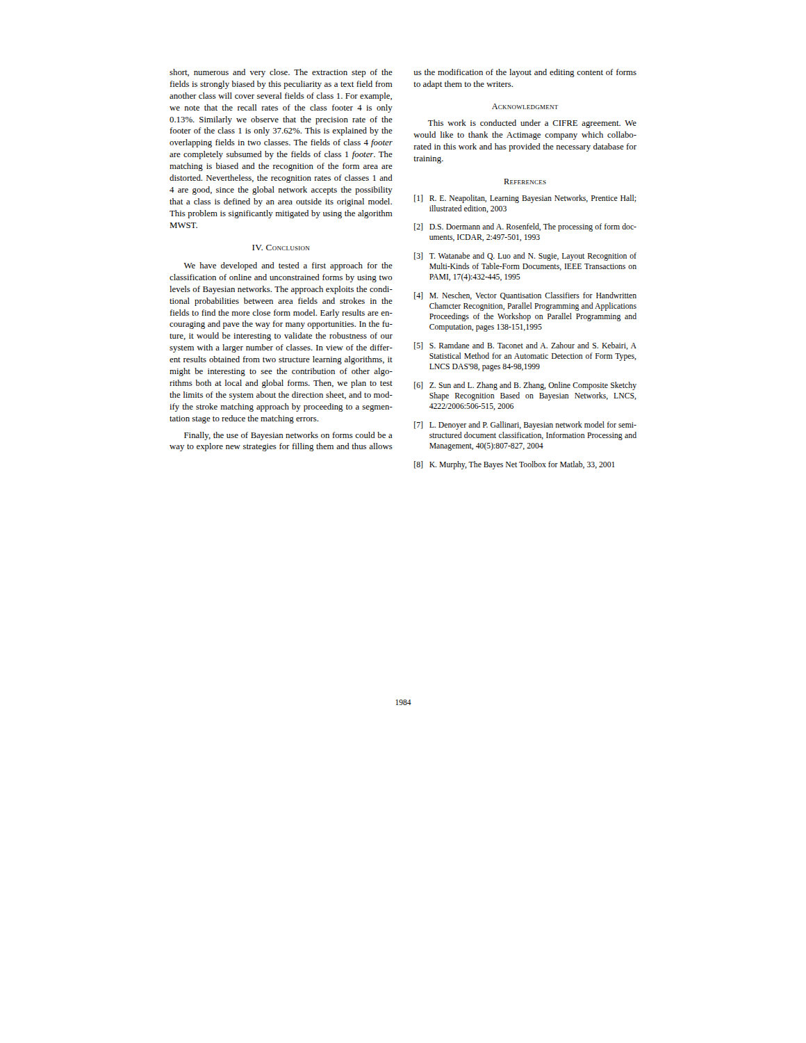short, numerous and very close. The extraction step of the fields is strongly biased by this peculiarity as a text field from another class will cover several fields of class 1. For example, we note that the recall rates of the class footer 4 is only 0.13%. Similarly we observe that the precision rate of the footer of the class 1 is only 37.62%. This is explained by the overlapping fields in two classes. The fields of class 4 footer are completely subsumed by the fields of class 1 footer. The matching is biased and the recognition of the form area are distorted. Nevertheless, the recognition rates of classes 1 and 4 are good, since the global network accepts the possibility that a class is defined by an area outside its original model. This problem is significantly mitigated by using the algorithm MWST.
IV. Conclusion
We have developed and tested a first approach for the classification of online and unconstrained forms by using two levels of Bayesian networks. The approach exploits the conditional probabilities between area fields and strokes in the fields to find the more close form model. Early results are encouraging and pave the way for many opportunities. In the future, it would be interesting to validate the robustness of our system with a larger number of classes. In view of the different results obtained from two structure learning algorithms, it might be interesting to see the contribution of other algorithms both at local and global forms. Then, we plan to test the limits of the system about the direction sheet, and to modify the stroke matching approach by proceeding to a segmentation stage to reduce the matching errors.
Finally, the use of Bayesian networks on forms could be a way to explore new strategies for filling them and thus allows us the modification of the layout and editing content of forms to adapt them to the writers.
Acknowledgment
This work is conducted under a CIFRE agreement. We would like to thank the Actimage company which collaborated in this work and has provided the necessary database for training.
References
[1] R. E. Neapolitan, Learning Bayesian Networks, Prentice Hall; illustrated edition, 2003
[2] D.S. Doermann and A. Rosenfeld, The processing of form documents, ICDAR, 2:497-501, 1993
[3] T. Watanabe and Q. Luo and N. Sugie, Layout Recognition of Multi-Kinds of Table-Form Documents, IEEE Transactions on PAMI, 17(4):432-445, 1995
[4] M. Neschen, Vector Quantisation Classifiers for Handwritten Chamcter Recognition, Parallel Programming and Applications Proceedings of the Workshop on Parallel Programming and Computation, pages 138-151,1995
[5] S. Ramdane and B. Taconet and A. Zahour and S. Kebairi, A Statistical Method for an Automatic Detection of Form Types, LNCS DAS'98, pages 84-98,1999
[6] Z. Sun and L. Zhang and B. Zhang, Online Composite Sketchy Shape Recognition Based on Bayesian Networks, LNCS, 4222/2006:506-515, 2006
[7] L. Denoyer and P. Gallinari, Bayesian network model for semi-structured document classification, Information Processing and Management, 40(5):807-827, 2004
[8] K. Murphy, The Bayes Net Toolbox for Matlab, 33, 2001
1984